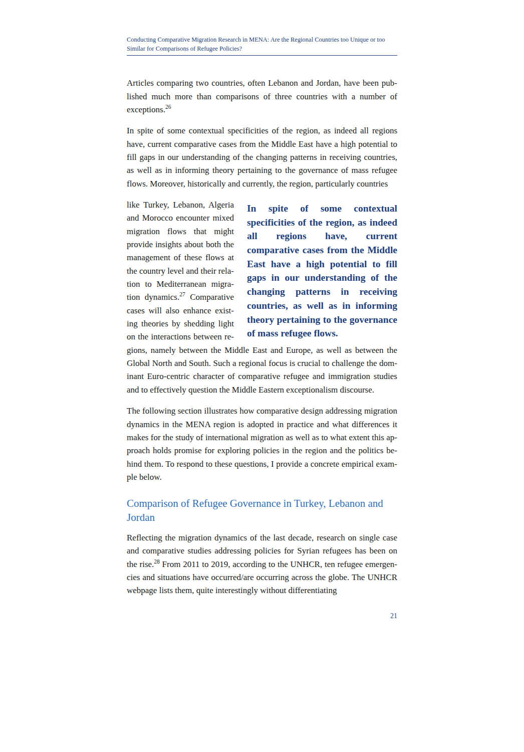Conducting Comparative Migration Research in MENA: Are the Regional Countries too Unique or too Similar for Comparisons of Refugee Policies?
Articles comparing two countries, often Lebanon and Jordan, have been published much more than comparisons of three countries with a number of exceptions.26
In spite of some contextual specificities of the region, as indeed all regions have, current comparative cases from the Middle East have a high potential to fill gaps in our understanding of the changing patterns in receiving countries, as well as in informing theory pertaining to the governance of mass refugee flows. Moreover, historically and currently, the region, particularly countries
In spite of some contextual specificities of the region, as indeed all regions have, current comparative cases from the Middle East have a high potential to fill gaps in our understanding of the changing patterns in receiving countries, as well as in informing theory pertaining to the governance of mass refugee flows.
like Turkey, Lebanon, Algeria and Morocco encounter mixed migration flows that might provide insights about both the management of these flows at the country level and their relation to Mediterranean migration dynamics.27 Comparative cases will also enhance existing theories by shedding light on the interactions between regions, namely between the Middle East and Europe, as well as between the Global North and South. Such a regional focus is crucial to challenge the dominant Euro-centric character of comparative refugee and immigration studies and to effectively question the Middle Eastern exceptionalism discourse.
The following section illustrates how comparative design addressing migration dynamics in the MENA region is adopted in practice and what differences it makes for the study of international migration as well as to what extent this approach holds promise for exploring policies in the region and the politics behind them. To respond to these questions, I provide a concrete empirical example below.
Comparison of Refugee Governance in Turkey, Lebanon and Jordan
Reflecting the migration dynamics of the last decade, research on single case and comparative studies addressing policies for Syrian refugees has been on the rise.28 From 2011 to 2019, according to the UNHCR, ten refugee emergencies and situations have occurred/are occurring across the globe. The UNHCR webpage lists them, quite interestingly without differentiating
21